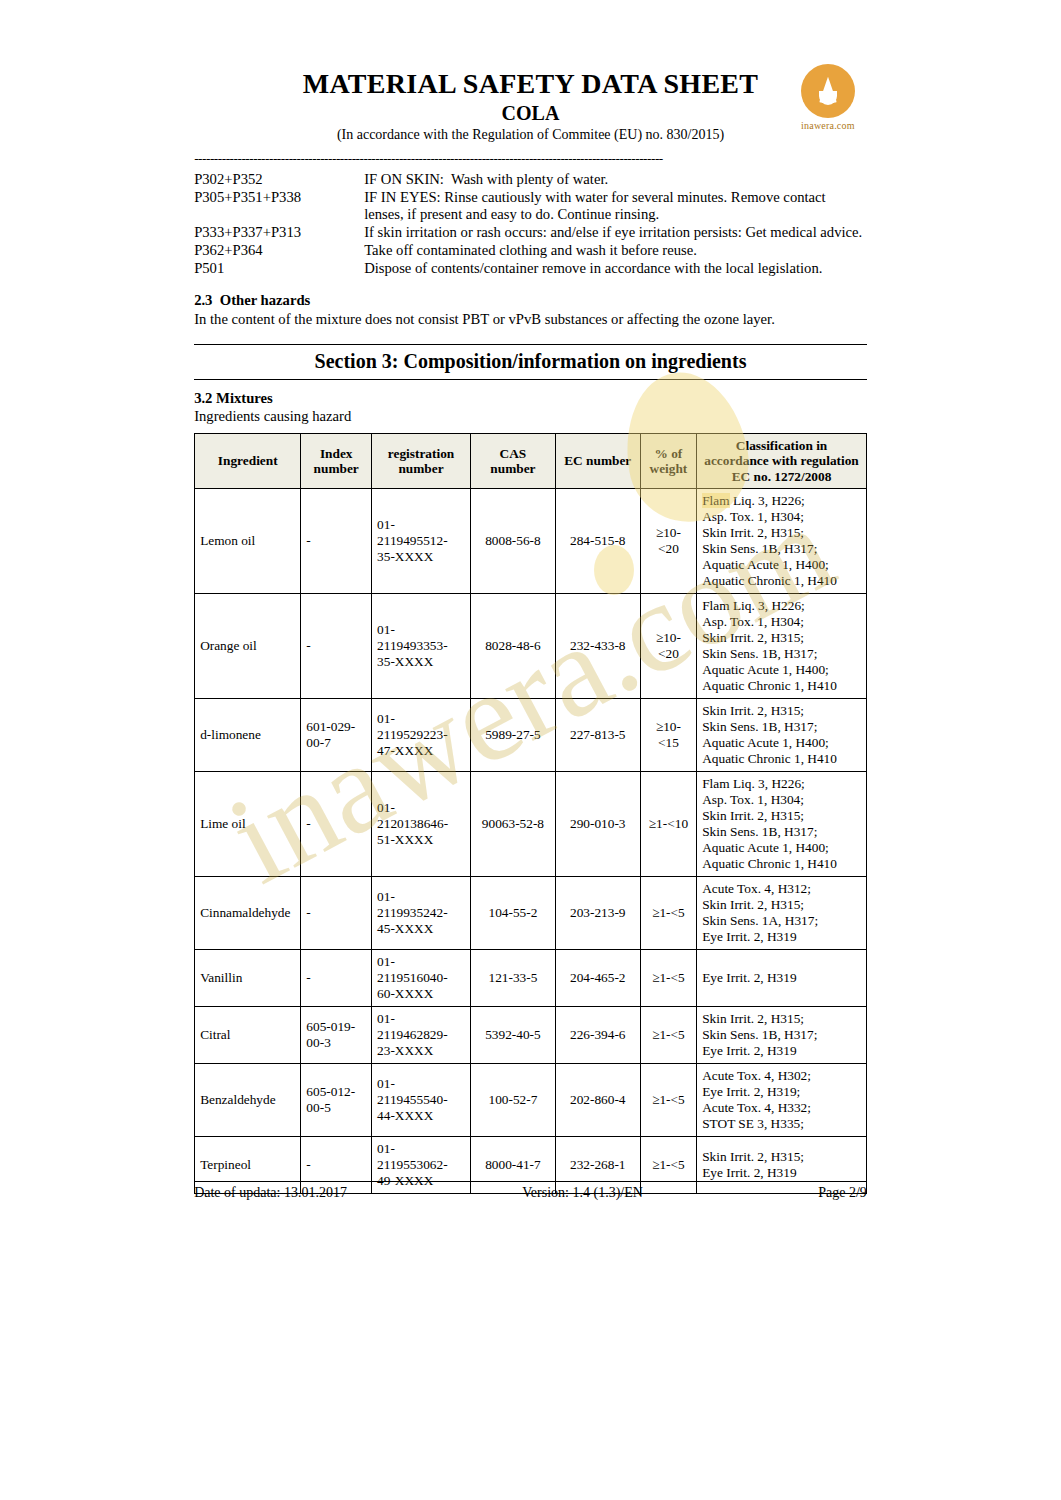inawera.com
inawera.com
MATERIAL SAFETY DATA SHEET
COLA
(In accordance with the Regulation of Commitee (EU) no. 830/2015)
-----------------------------------------------------------------------------------------------------------------------
| P302+P352 | IF ON SKIN: Wash with plenty of water. |
| P305+P351+P338 | IF IN EYES: Rinse cautiously with water for several minutes. Remove contact lenses, if present and easy to do. Continue rinsing. |
| P333+P337+P313 | If skin irritation or rash occurs: and/else if eye irritation persists: Get medical advice. |
| P362+P364 | Take off contaminated clothing and wash it before reuse. |
| P501 | Dispose of contents/container remove in accordance with the local legislation. |
2.3 Other hazards
In the content of the mixture does not consist PBT or vPvB substances or affecting the ozone layer.
Section 3: Composition/information on ingredients
3.2 Mixtures
Ingredients causing hazard
| Ingredient | Index number | registration number | CAS number | EC number | % of weight | Classification in accordance with regulation EC no. 1272/2008 |
| --- | --- | --- | --- | --- | --- | --- |
| Lemon oil | - | 01-2119495512-35-XXXX | 8008-56-8 | 284-515-8 | ≥10-<20 | Flam Liq. 3, H226; Asp. Tox. 1, H304; Skin Irrit. 2, H315; Skin Sens. 1B, H317; Aquatic Acute 1, H400; Aquatic Chronic 1, H410 |
| Orange oil | - | 01-2119493353-35-XXXX | 8028-48-6 | 232-433-8 | ≥10-<20 | Flam Liq. 3, H226; Asp. Tox. 1, H304; Skin Irrit. 2, H315; Skin Sens. 1B, H317; Aquatic Acute 1, H400; Aquatic Chronic 1, H410 |
| d-limonene | 601-029-00-7 | 01-2119529223-47-XXXX | 5989-27-5 | 227-813-5 | ≥10-<15 | Skin Irrit. 2, H315; Skin Sens. 1B, H317; Aquatic Acute 1, H400; Aquatic Chronic 1, H410 |
| Lime oil | - | 01-2120138646-51-XXXX | 90063-52-8 | 290-010-3 | ≥1-<10 | Flam Liq. 3, H226; Asp. Tox. 1, H304; Skin Irrit. 2, H315; Skin Sens. 1B, H317; Aquatic Acute 1, H400; Aquatic Chronic 1, H410 |
| Cinnamaldehyde | - | 01-2119935242-45-XXXX | 104-55-2 | 203-213-9 | ≥1-<5 | Acute Tox. 4, H312; Skin Irrit. 2, H315; Skin Sens. 1A, H317; Eye Irrit. 2, H319 |
| Vanillin | - | 01-2119516040-60-XXXX | 121-33-5 | 204-465-2 | ≥1-<5 | Eye Irrit. 2, H319 |
| Citral | 605-019-00-3 | 01-2119462829-23-XXXX | 5392-40-5 | 226-394-6 | ≥1-<5 | Skin Irrit. 2, H315; Skin Sens. 1B, H317; Eye Irrit. 2, H319 |
| Benzaldehyde | 605-012-00-5 | 01-2119455540-44-XXXX | 100-52-7 | 202-860-4 | ≥1-<5 | Acute Tox. 4, H302; Eye Irrit. 2, H319; Acute Tox. 4, H332; STOT SE 3, H335; |
| Terpineol | - | 01-2119553062-49-XXXX | 8000-41-7 | 232-268-1 | ≥1-<5 | Skin Irrit. 2, H315; Eye Irrit. 2, H319 |
Date of updata: 13.01.2017 Version: 1.4 (1.3)/EN Page 2/9